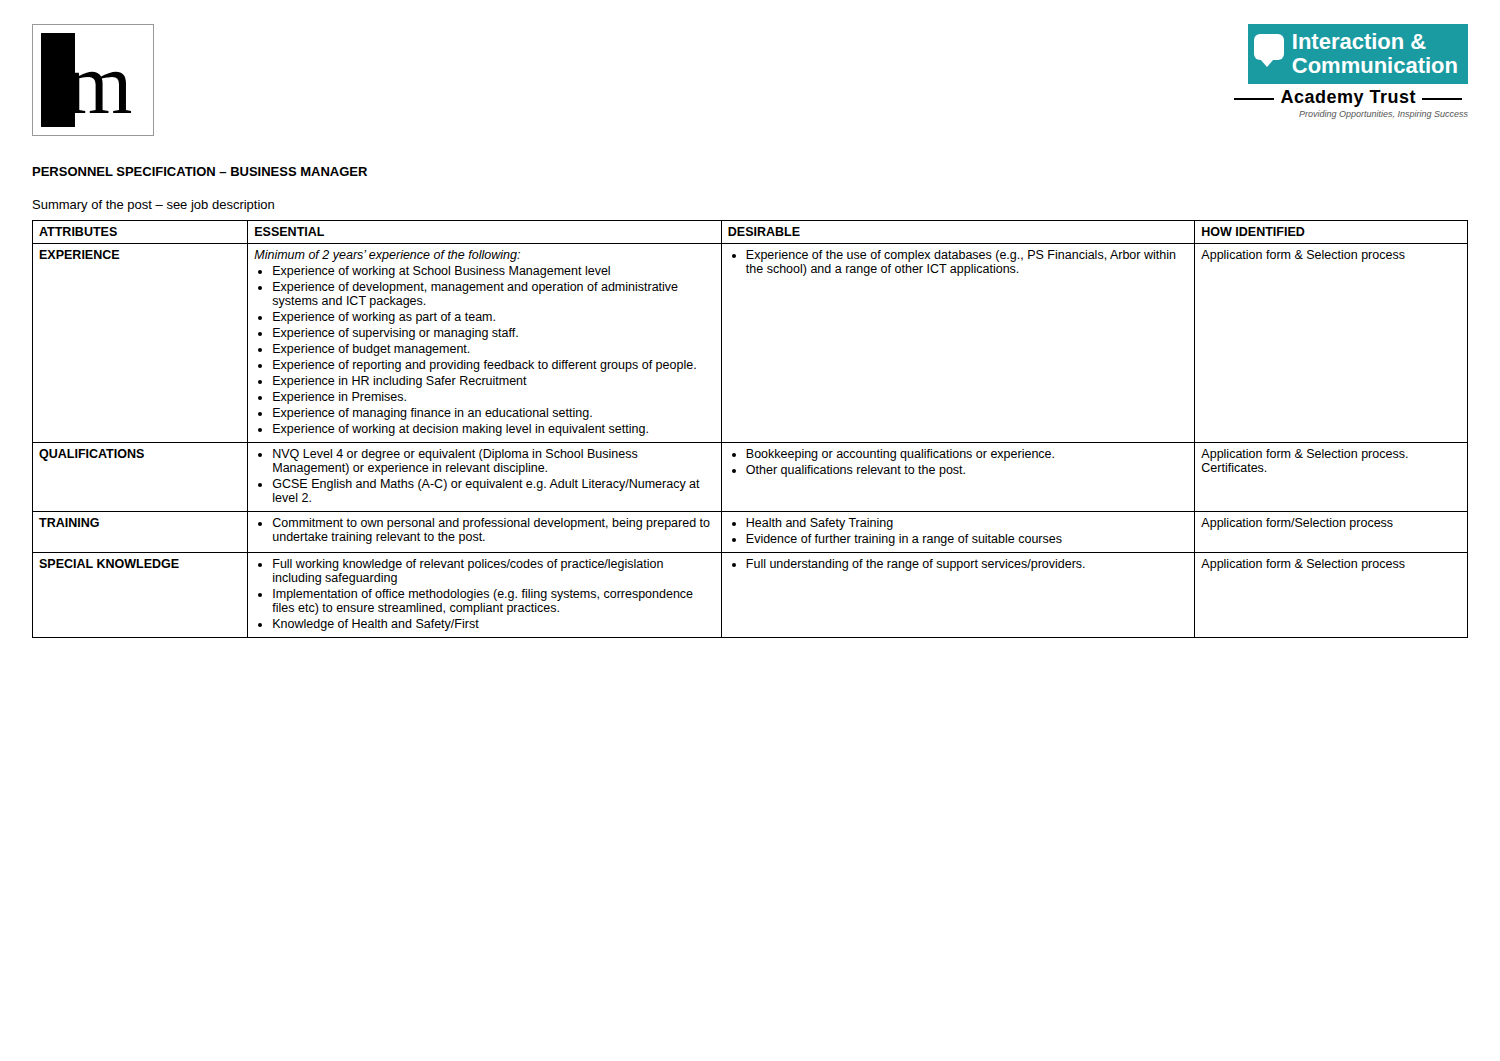m
Interaction & Communication
Academy Trust
Providing Opportunities, Inspiring Success
PERSONNEL SPECIFICATION – BUSINESS MANAGER
Summary of the post – see job description
| ATTRIBUTES | ESSENTIAL | DESIRABLE | HOW IDENTIFIED |
| --- | --- | --- | --- |
| EXPERIENCE | Minimum of 2 years’ experience of the following: Experience of working at School Business Management level Experience of development, management and operation of administrative systems and ICT packages. Experience of working as part of a team. Experience of supervising or managing staff. Experience of budget management. Experience of reporting and providing feedback to different groups of people. Experience in HR including Safer Recruitment Experience in Premises. Experience of managing finance in an educational setting. Experience of working at decision making level in equivalent setting. | Experience of the use of complex databases (e.g., PS Financials, Arbor within the school) and a range of other ICT applications. | Application form & Selection process |
| QUALIFICATIONS | NVQ Level 4 or degree or equivalent (Diploma in School Business Management) or experience in relevant discipline. GCSE English and Maths (A-C) or equivalent e.g. Adult Literacy/Numeracy at level 2. | Bookkeeping or accounting qualifications or experience. Other qualifications relevant to the post. | Application form & Selection process. Certificates. |
| TRAINING | Commitment to own personal and professional development, being prepared to undertake training relevant to the post. | Health and Safety Training Evidence of further training in a range of suitable courses | Application form/Selection process |
| SPECIAL KNOWLEDGE | Full working knowledge of relevant polices/codes of practice/legislation including safeguarding Implementation of office methodologies (e.g. filing systems, correspondence files etc) to ensure streamlined, compliant practices. Knowledge of Health and Safety/First | Full understanding of the range of support services/providers. | Application form & Selection process |